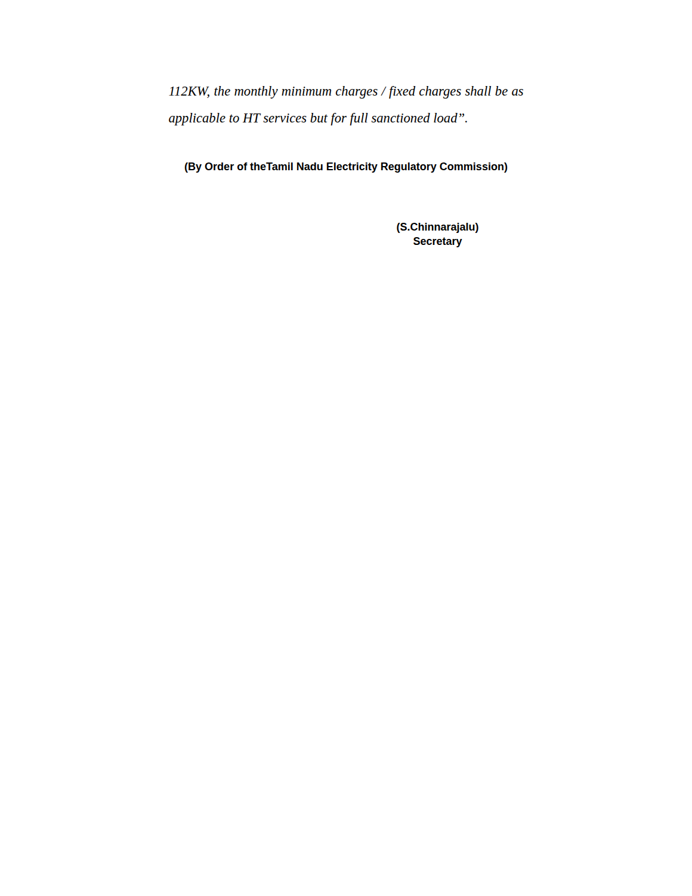112KW, the monthly minimum charges / fixed charges shall be as applicable to HT services but for full sanctioned load”.
(By Order of theTamil Nadu Electricity Regulatory Commission)
(S.Chinnarajalu) Secretary